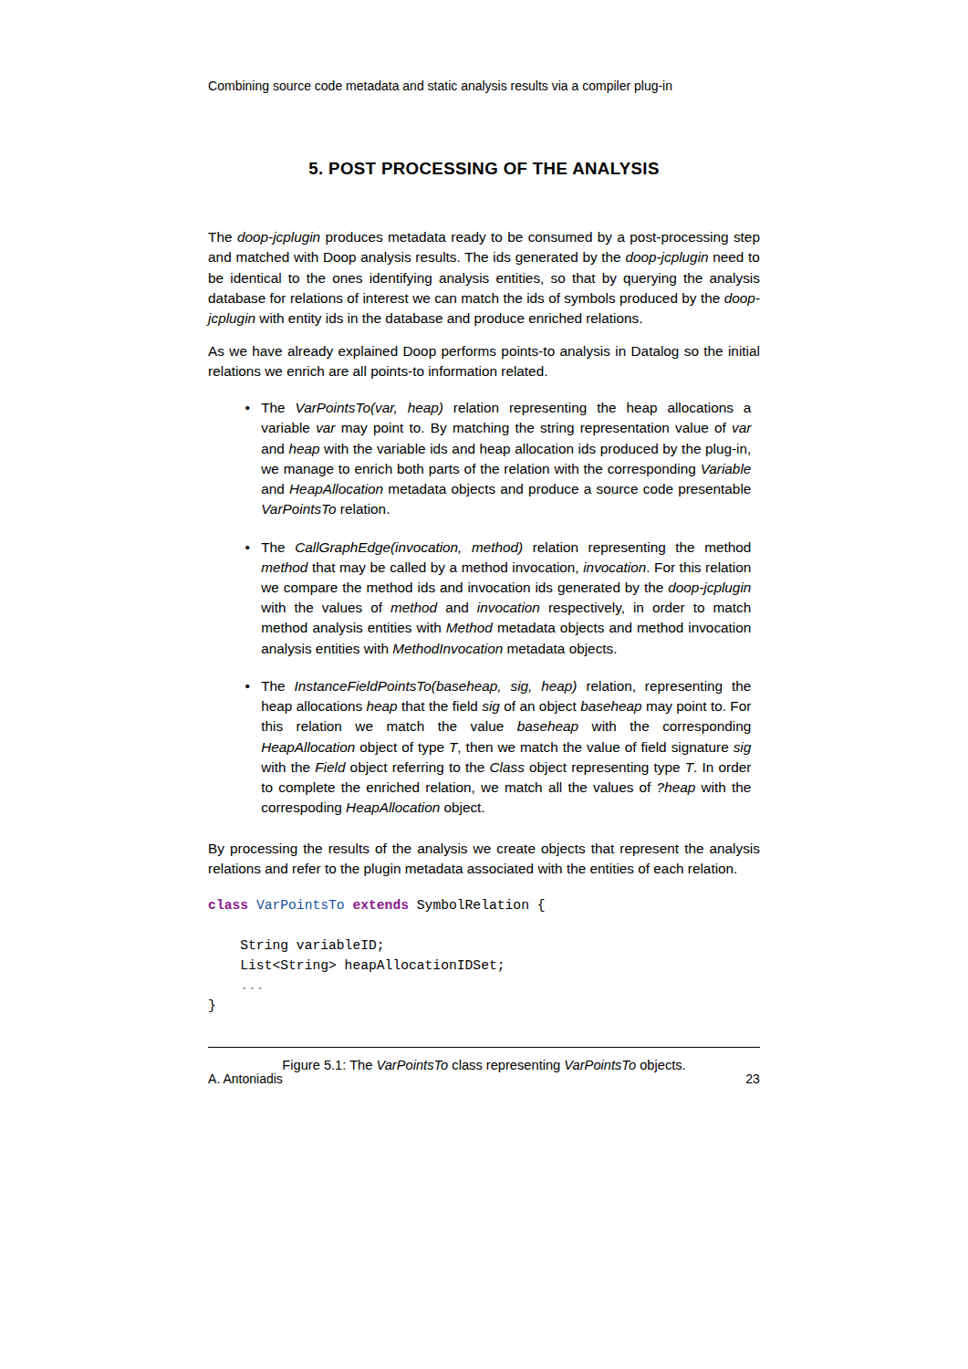Combining source code metadata and static analysis results via a compiler plug-in
5. POST PROCESSING OF THE ANALYSIS
The doop-jcplugin produces metadata ready to be consumed by a post-processing step and matched with Doop analysis results. The ids generated by the doop-jcplugin need to be identical to the ones identifying analysis entities, so that by querying the analysis database for relations of interest we can match the ids of symbols produced by the doop-jcplugin with entity ids in the database and produce enriched relations.
As we have already explained Doop performs points-to analysis in Datalog so the initial relations we enrich are all points-to information related.
The VarPointsTo(var, heap) relation representing the heap allocations a variable var may point to. By matching the string representation value of var and heap with the variable ids and heap allocation ids produced by the plug-in, we manage to enrich both parts of the relation with the corresponding Variable and HeapAllocation metadata objects and produce a source code presentable VarPointsTo relation.
The CallGraphEdge(invocation, method) relation representing the method method that may be called by a method invocation, invocation. For this relation we compare the method ids and invocation ids generated by the doop-jcplugin with the values of method and invocation respectively, in order to match method analysis entities with Method metadata objects and method invocation analysis entities with MethodInvocation metadata objects.
The InstanceFieldPointsTo(baseheap, sig, heap) relation, representing the heap allocations heap that the field sig of an object baseheap may point to. For this relation we match the value baseheap with the corresponding HeapAllocation object of type T, then we match the value of field signature sig with the Field object referring to the Class object representing type T. In order to complete the enriched relation, we match all the values of ?heap with the correspoding HeapAllocation object.
By processing the results of the analysis we create objects that represent the analysis relations and refer to the plugin metadata associated with the entities of each relation.
class VarPointsTo extends SymbolRelation {

    String variableID;
    List<String> heapAllocationIDSet;
    ...
}
Figure 5.1: The VarPointsTo class representing VarPointsTo objects.
A. Antoniadis 23